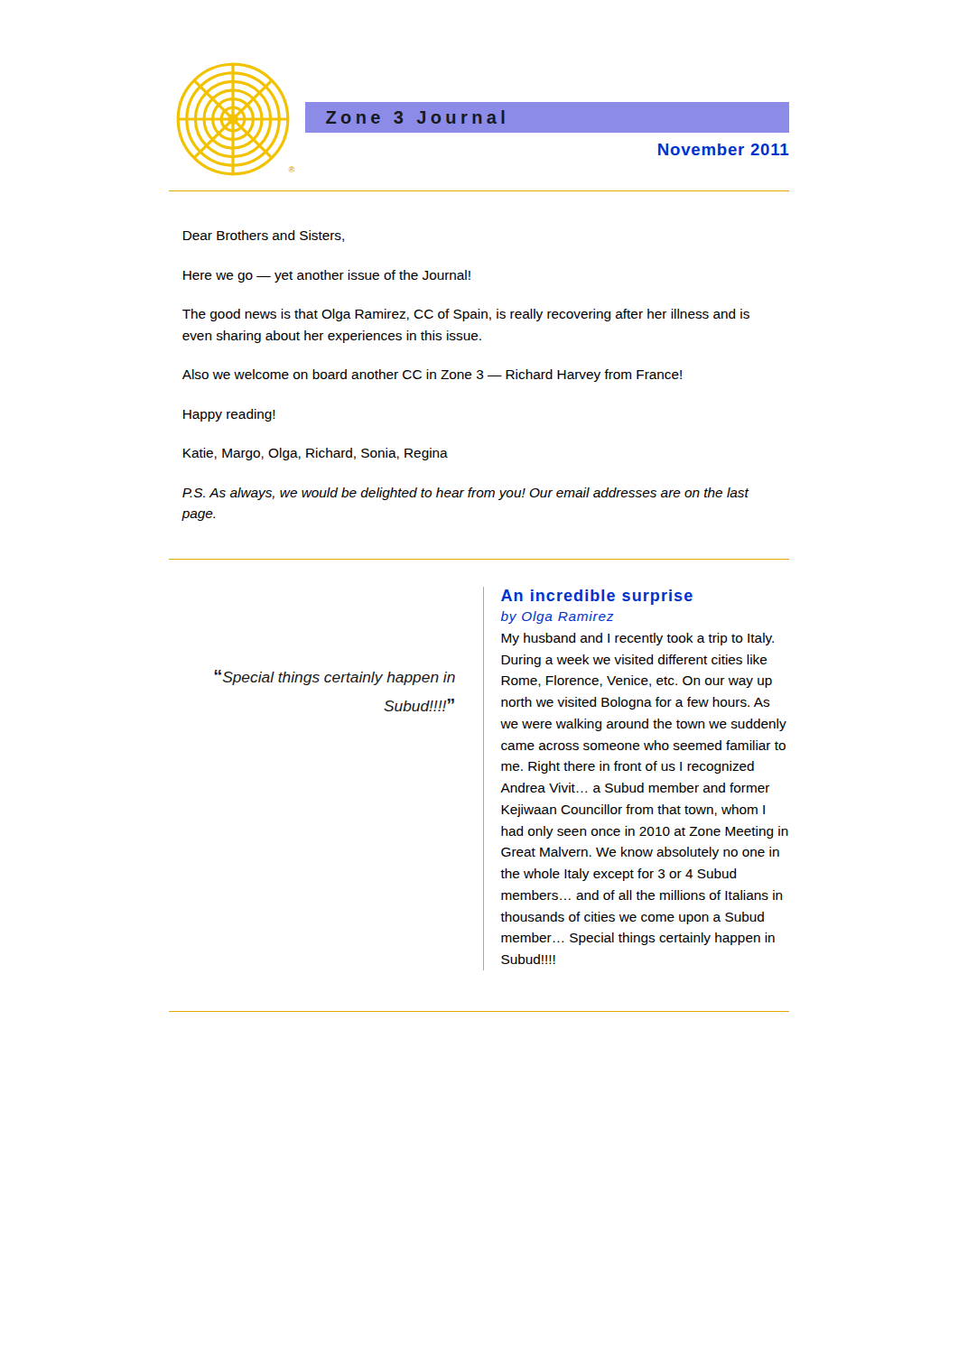®
Zone 3 Journal
November 2011
Dear Brothers and Sisters,
Here we go — yet another issue of the Journal!
The good news is that Olga Ramirez, CC of Spain, is really recovering after her illness and is even sharing about her experiences in this issue.
Also we welcome on board another CC in Zone 3 — Richard Harvey from France!
Happy reading!
Katie, Margo, Olga, Richard, Sonia, Regina
P.S. As always, we would be delighted to hear from you! Our email addresses are on the last page.
“Special things certainly happen in Subud!!!!”
An incredible surprise
by Olga Ramirez
My husband and I recently took a trip to Italy. During a week we visited different cities like Rome, Florence, Venice, etc. On our way up north we visited Bologna for a few hours. As we were walking around the town we suddenly came across someone who seemed familiar to me. Right there in front of us I recognized Andrea Vivit… a Subud member and former Kejiwaan Councillor from that town, whom I had only seen once in 2010 at Zone Meeting in Great Malvern. We know absolutely no one in the whole Italy except for 3 or 4 Subud members… and of all the millions of Italians in thousands of cities we come upon a Subud member… Special things certainly happen in Subud!!!!